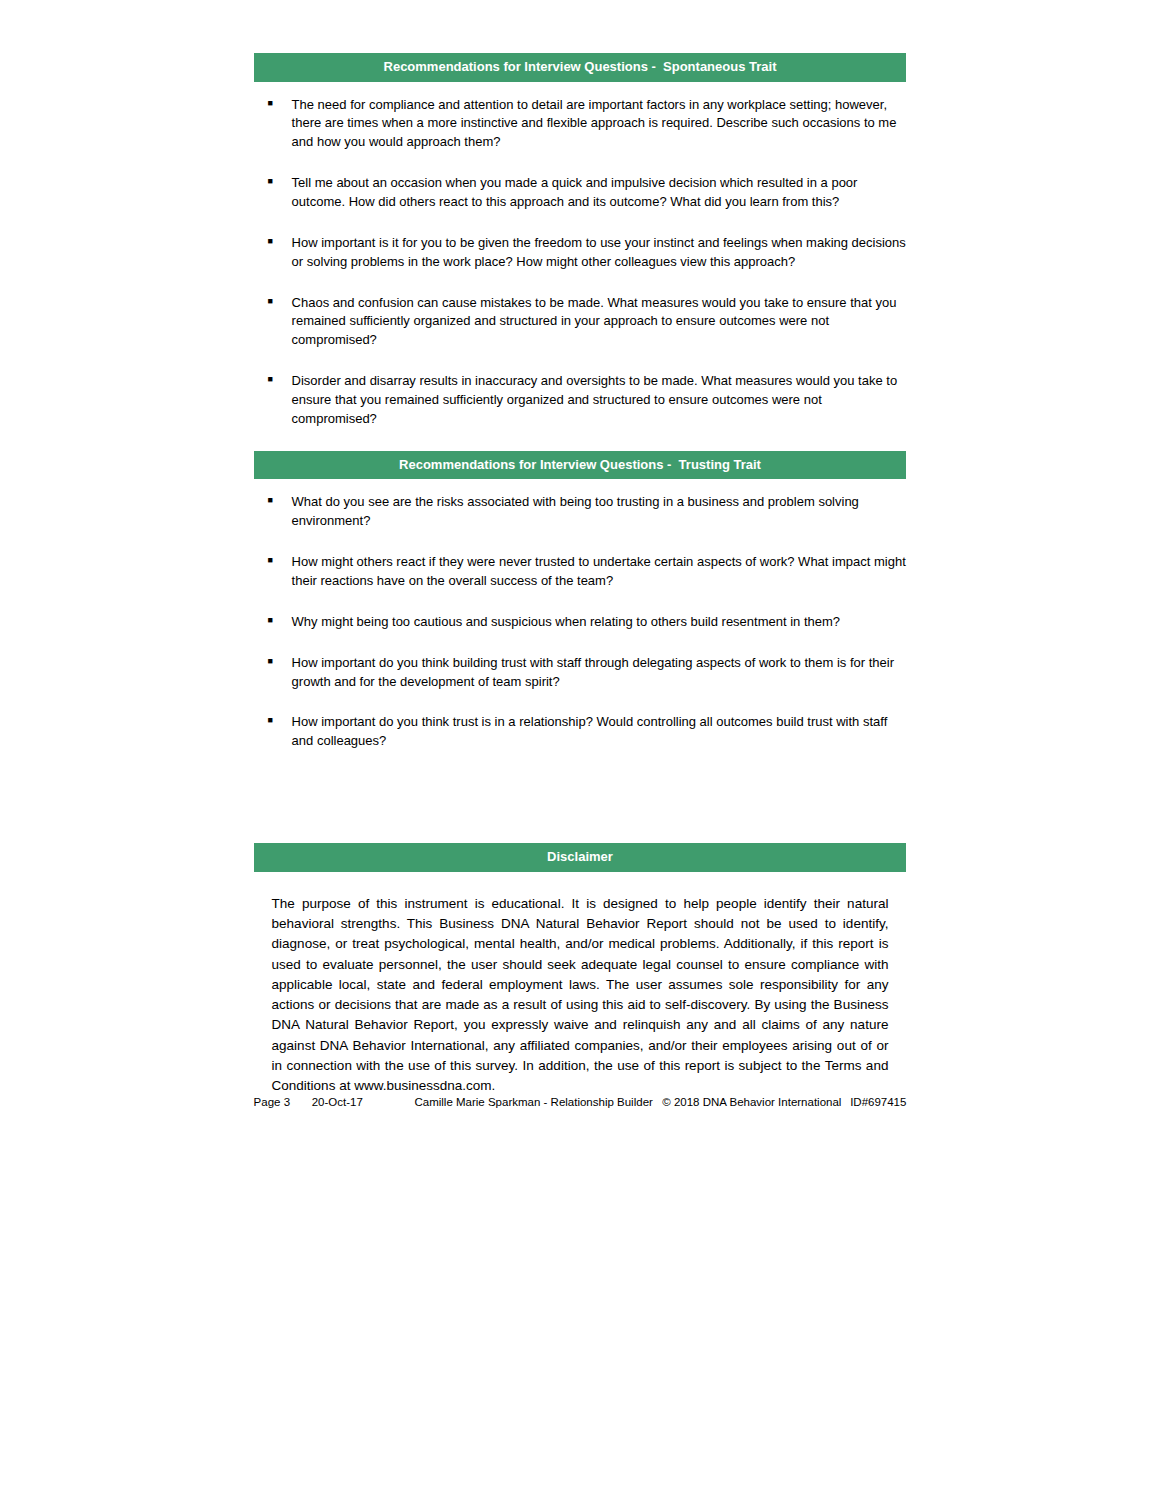Recommendations for Interview Questions - Spontaneous Trait
The need for compliance and attention to detail are important factors in any workplace setting; however, there are times when a more instinctive and flexible approach is required. Describe such occasions to me and how you would approach them?
Tell me about an occasion when you made a quick and impulsive decision which resulted in a poor outcome. How did others react to this approach and its outcome? What did you learn from this?
How important is it for you to be given the freedom to use your instinct and feelings when making decisions or solving problems in the work place? How might other colleagues view this approach?
Chaos and confusion can cause mistakes to be made. What measures would you take to ensure that you remained sufficiently organized and structured in your approach to ensure outcomes were not compromised?
Disorder and disarray results in inaccuracy and oversights to be made. What measures would you take to ensure that you remained sufficiently organized and structured to ensure outcomes were not compromised?
Recommendations for Interview Questions - Trusting Trait
What do you see are the risks associated with being too trusting in a business and problem solving environment?
How might others react if they were never trusted to undertake certain aspects of work? What impact might their reactions have on the overall success of the team?
Why might being too cautious and suspicious when relating to others build resentment in them?
How important do you think building trust with staff through delegating aspects of work to them is for their growth and for the development of team spirit?
How important do you think trust is in a relationship? Would controlling all outcomes build trust with staff and colleagues?
Disclaimer
The purpose of this instrument is educational. It is designed to help people identify their natural behavioral strengths. This Business DNA Natural Behavior Report should not be used to identify, diagnose, or treat psychological, mental health, and/or medical problems. Additionally, if this report is used to evaluate personnel, the user should seek adequate legal counsel to ensure compliance with applicable local, state and federal employment laws. The user assumes sole responsibility for any actions or decisions that are made as a result of using this aid to self-discovery. By using the Business DNA Natural Behavior Report, you expressly waive and relinquish any and all claims of any nature against DNA Behavior International, any affiliated companies, and/or their employees arising out of or in connection with the use of this survey. In addition, the use of this report is subject to the Terms and Conditions at www.businessdna.com.
| Page 3 | 20-Oct-17 | Camille Marie Sparkman - Relationship Builder | © 2018 DNA Behavior International | ID#697415 |